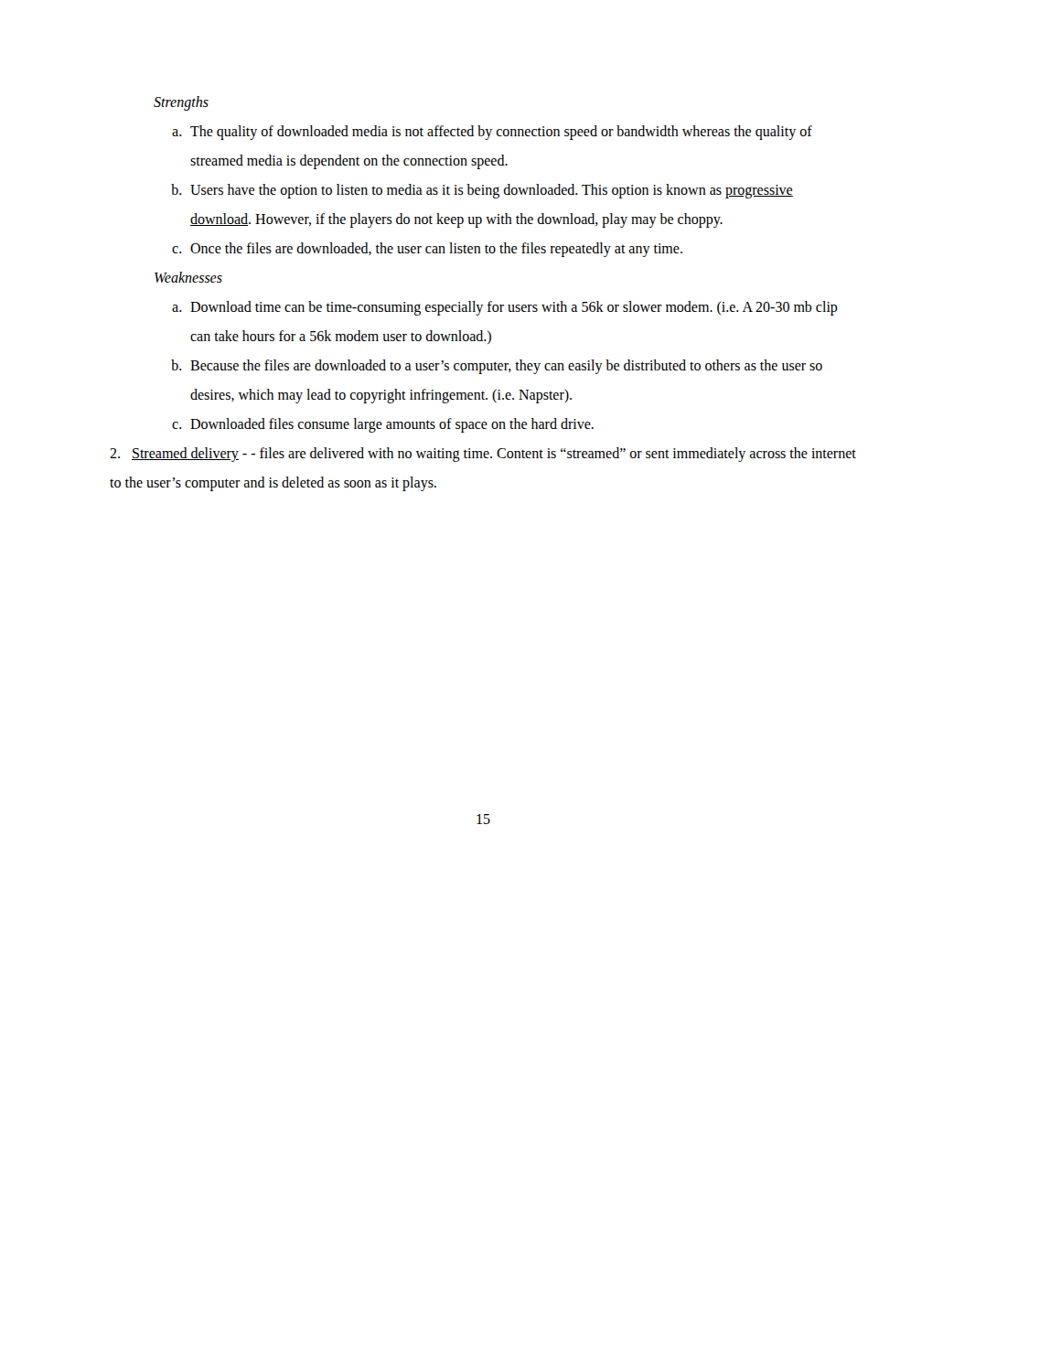Strengths
The quality of downloaded media is not affected by connection speed or bandwidth whereas the quality of streamed media is dependent on the connection speed.
Users have the option to listen to media as it is being downloaded. This option is known as progressive download. However, if the players do not keep up with the download, play may be choppy.
Once the files are downloaded, the user can listen to the files repeatedly at any time.
Weaknesses
Download time can be time-consuming especially for users with a 56k or slower modem. (i.e. A 20-30 mb clip can take hours for a 56k modem user to download.)
Because the files are downloaded to a user’s computer, they can easily be distributed to others as the user so desires, which may lead to copyright infringement. (i.e. Napster).
Downloaded files consume large amounts of space on the hard drive.
2. Streamed delivery - - files are delivered with no waiting time. Content is “streamed” or sent immediately across the internet to the user’s computer and is deleted as soon as it plays.
15